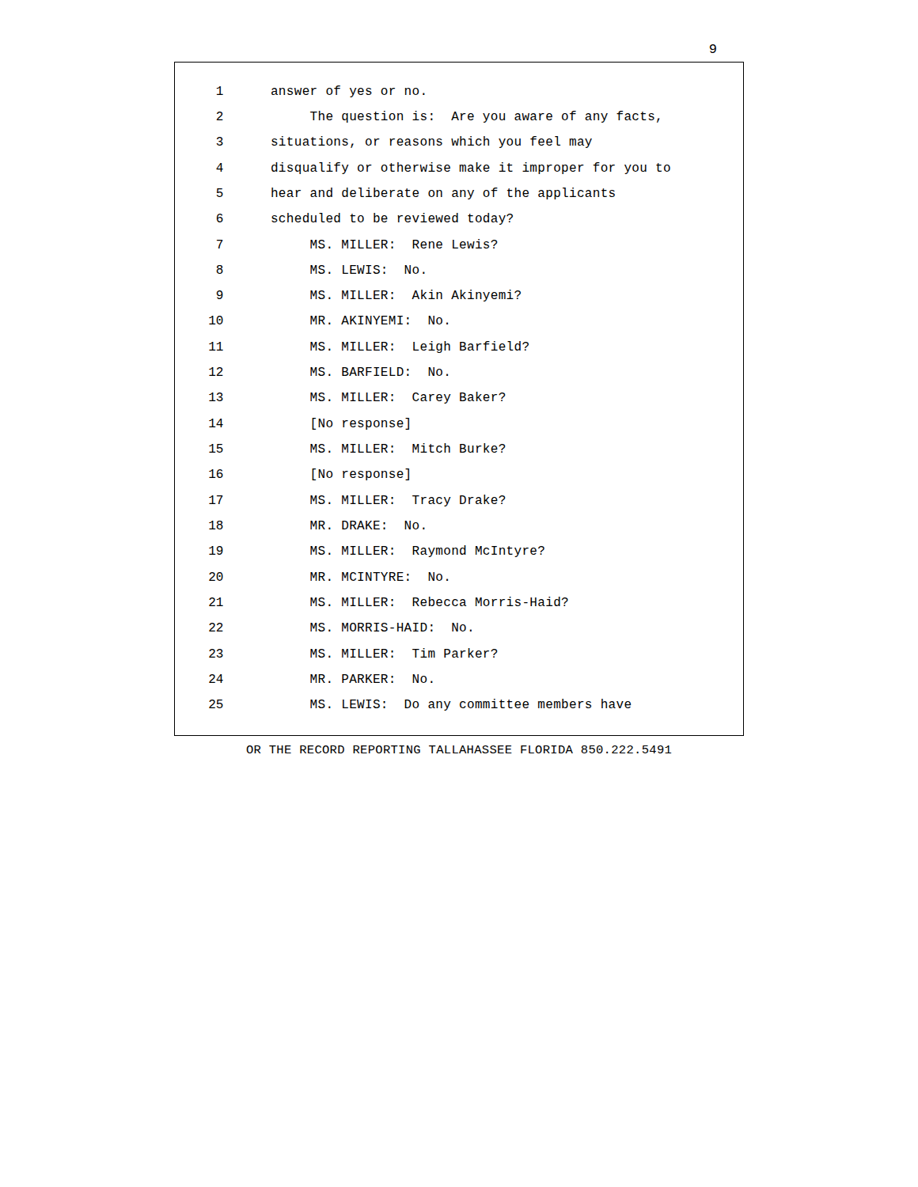9
| 1 | answer of yes or no. |
| 2 | The question is: Are you aware of any facts, |
| 3 | situations, or reasons which you feel may |
| 4 | disqualify or otherwise make it improper for you to |
| 5 | hear and deliberate on any of the applicants |
| 6 | scheduled to be reviewed today? |
| 7 | MS. MILLER: Rene Lewis? |
| 8 | MS. LEWIS: No. |
| 9 | MS. MILLER: Akin Akinyemi? |
| 10 | MR. AKINYEMI: No. |
| 11 | MS. MILLER: Leigh Barfield? |
| 12 | MS. BARFIELD: No. |
| 13 | MS. MILLER: Carey Baker? |
| 14 | [No response] |
| 15 | MS. MILLER: Mitch Burke? |
| 16 | [No response] |
| 17 | MS. MILLER: Tracy Drake? |
| 18 | MR. DRAKE: No. |
| 19 | MS. MILLER: Raymond McIntyre? |
| 20 | MR. MCINTYRE: No. |
| 21 | MS. MILLER: Rebecca Morris-Haid? |
| 22 | MS. MORRIS-HAID: No. |
| 23 | MS. MILLER: Tim Parker? |
| 24 | MR. PARKER: No. |
| 25 | MS. LEWIS: Do any committee members have |
OR THE RECORD REPORTING TALLAHASSEE FLORIDA 850.222.5491